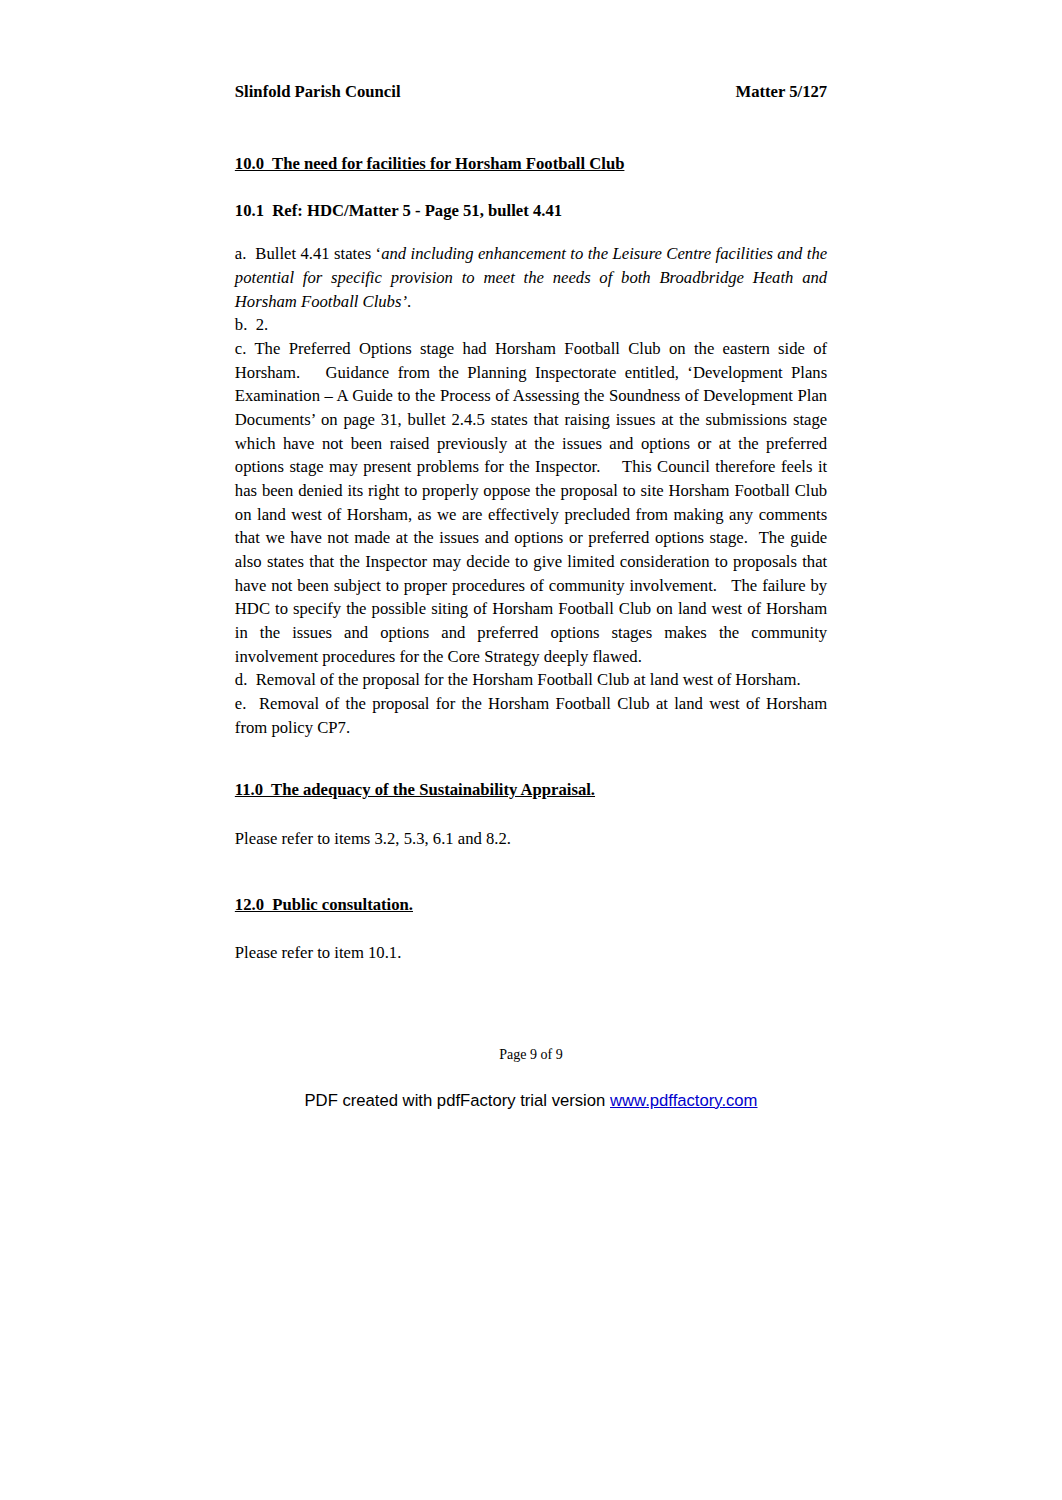Slinfold Parish Council Matter 5/127
10.0 The need for facilities for Horsham Football Club
10.1 Ref: HDC/Matter 5 - Page 51, bullet 4.41
a. Bullet 4.41 states ‘and including enhancement to the Leisure Centre facilities and the potential for specific provision to meet the needs of both Broadbridge Heath and Horsham Football Clubs’.
b. 2.
c. The Preferred Options stage had Horsham Football Club on the eastern side of Horsham. Guidance from the Planning Inspectorate entitled, ‘Development Plans Examination – A Guide to the Process of Assessing the Soundness of Development Plan Documents’ on page 31, bullet 2.4.5 states that raising issues at the submissions stage which have not been raised previously at the issues and options or at the preferred options stage may present problems for the Inspector. This Council therefore feels it has been denied its right to properly oppose the proposal to site Horsham Football Club on land west of Horsham, as we are effectively precluded from making any comments that we have not made at the issues and options or preferred options stage. The guide also states that the Inspector may decide to give limited consideration to proposals that have not been subject to proper procedures of community involvement. The failure by HDC to specify the possible siting of Horsham Football Club on land west of Horsham in the issues and options and preferred options stages makes the community involvement procedures for the Core Strategy deeply flawed.
d. Removal of the proposal for the Horsham Football Club at land west of Horsham.
e. Removal of the proposal for the Horsham Football Club at land west of Horsham from policy CP7.
11.0 The adequacy of the Sustainability Appraisal.
Please refer to items 3.2, 5.3, 6.1 and 8.2.
12.0 Public consultation.
Please refer to item 10.1.
Page 9 of 9
PDF created with pdfFactory trial version www.pdffactory.com